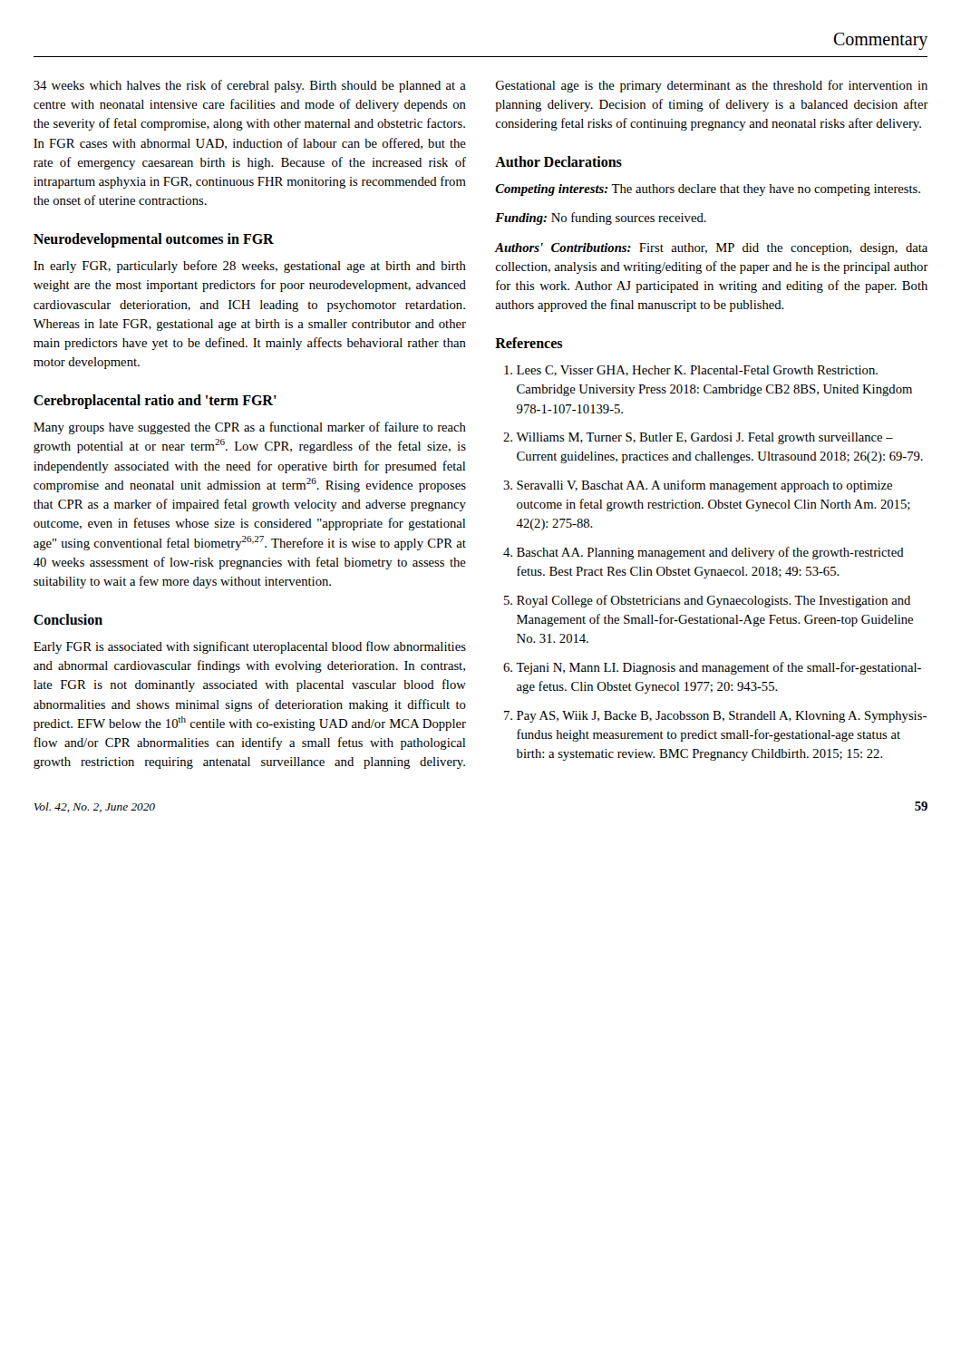Commentary
34 weeks which halves the risk of cerebral palsy. Birth should be planned at a centre with neonatal intensive care facilities and mode of delivery depends on the severity of fetal compromise, along with other maternal and obstetric factors. In FGR cases with abnormal UAD, induction of labour can be offered, but the rate of emergency caesarean birth is high. Because of the increased risk of intrapartum asphyxia in FGR, continuous FHR monitoring is recommended from the onset of uterine contractions.
Neurodevelopmental outcomes in FGR
In early FGR, particularly before 28 weeks, gestational age at birth and birth weight are the most important predictors for poor neurodevelopment, advanced cardiovascular deterioration, and ICH leading to psychomotor retardation. Whereas in late FGR, gestational age at birth is a smaller contributor and other main predictors have yet to be defined. It mainly affects behavioral rather than motor development.
Cerebroplacental ratio and 'term FGR'
Many groups have suggested the CPR as a functional marker of failure to reach growth potential at or near term26. Low CPR, regardless of the fetal size, is independently associated with the need for operative birth for presumed fetal compromise and neonatal unit admission at term26. Rising evidence proposes that CPR as a marker of impaired fetal growth velocity and adverse pregnancy outcome, even in fetuses whose size is considered "appropriate for gestational age" using conventional fetal biometry26,27. Therefore it is wise to apply CPR at 40 weeks assessment of low-risk pregnancies with fetal biometry to assess the suitability to wait a few more days without intervention.
Conclusion
Early FGR is associated with significant uteroplacental blood flow abnormalities and abnormal cardiovascular findings with evolving deterioration. In contrast, late FGR is not dominantly associated with placental vascular blood flow abnormalities and shows minimal signs of deterioration making it difficult to predict. EFW below the 10th centile with co-existing UAD and/or MCA Doppler flow and/or CPR abnormalities can identify a small fetus with pathological growth restriction requiring antenatal surveillance and planning delivery. Gestational age is the primary determinant as the threshold for intervention in planning delivery. Decision of timing of delivery is a balanced decision after considering fetal risks of continuing pregnancy and neonatal risks after delivery.
Author Declarations
Competing interests: The authors declare that they have no competing interests.
Funding: No funding sources received.
Authors' Contributions: First author, MP did the conception, design, data collection, analysis and writing/editing of the paper and he is the principal author for this work. Author AJ participated in writing and editing of the paper. Both authors approved the final manuscript to be published.
References
Lees C, Visser GHA, Hecher K. Placental-Fetal Growth Restriction. Cambridge University Press 2018: Cambridge CB2 8BS, United Kingdom 978-1-107-10139-5.
Williams M, Turner S, Butler E, Gardosi J. Fetal growth surveillance – Current guidelines, practices and challenges. Ultrasound 2018; 26(2): 69-79.
Seravalli V, Baschat AA. A uniform management approach to optimize outcome in fetal growth restriction. Obstet Gynecol Clin North Am. 2015; 42(2): 275-88.
Baschat AA. Planning management and delivery of the growth-restricted fetus. Best Pract Res Clin Obstet Gynaecol. 2018; 49: 53-65.
Royal College of Obstetricians and Gynaecologists. The Investigation and Management of the Small-for-Gestational-Age Fetus. Green-top Guideline No. 31. 2014.
Tejani N, Mann LI. Diagnosis and management of the small-for-gestational-age fetus. Clin Obstet Gynecol 1977; 20: 943-55.
Pay AS, Wiik J, Backe B, Jacobsson B, Strandell A, Klovning A. Symphysis-fundus height measurement to predict small-for-gestational-age status at birth: a systematic review. BMC Pregnancy Childbirth. 2015; 15: 22.
Vol. 42, No. 2, June 2020 59